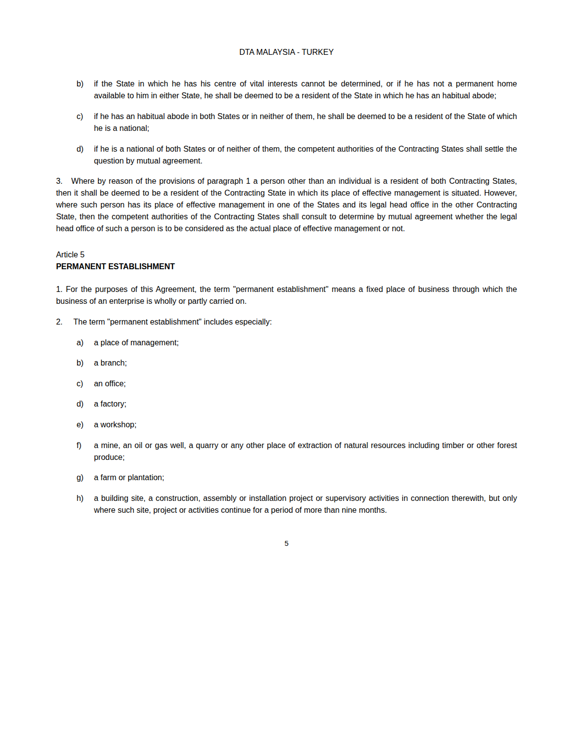DTA MALAYSIA - TURKEY
b) if the State in which he has his centre of vital interests cannot be determined, or if he has not a permanent home available to him in either State, he shall be deemed to be a resident of the State in which he has an habitual abode;
c) if he has an habitual abode in both States or in neither of them, he shall be deemed to be a resident of the State of which he is a national;
d) if he is a national of both States or of neither of them, the competent authorities of the Contracting States shall settle the question by mutual agreement.
3. Where by reason of the provisions of paragraph 1 a person other than an individual is a resident of both Contracting States, then it shall be deemed to be a resident of the Contracting State in which its place of effective management is situated. However, where such person has its place of effective management in one of the States and its legal head office in the other Contracting State, then the competent authorities of the Contracting States shall consult to determine by mutual agreement whether the legal head office of such a person is to be considered as the actual place of effective management or not.
Article 5
Permanent Establishment
1. For the purposes of this Agreement, the term "permanent establishment" means a fixed place of business through which the business of an enterprise is wholly or partly carried on.
2. The term "permanent establishment" includes especially:
a) a place of management;
b) a branch;
c) an office;
d) a factory;
e) a workshop;
f) a mine, an oil or gas well, a quarry or any other place of extraction of natural resources including timber or other forest produce;
g) a farm or plantation;
h) a building site, a construction, assembly or installation project or supervisory activities in connection therewith, but only where such site, project or activities continue for a period of more than nine months.
5